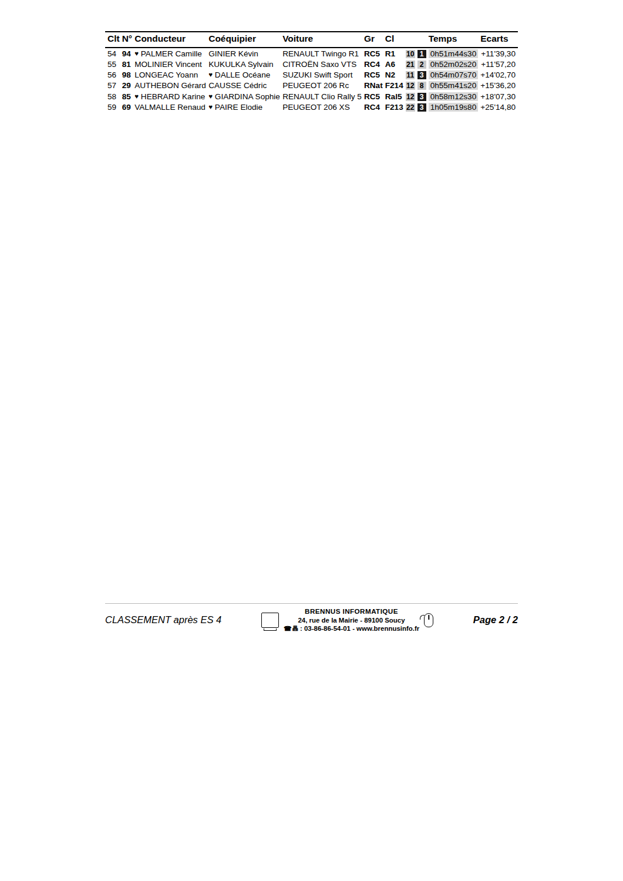| Clt | N° | Conducteur | Coéquipier | Voiture | Gr | Cl | Temps | Ecarts |
| --- | --- | --- | --- | --- | --- | --- | --- | --- |
| 54 | 94 | ♥ PALMER Camille | GINIER Kévin | RENAULT Twingo R1 | RC5 | R1 | 10 | 1 | 0h51m44s30 | +11'39,30 |
| 55 | 81 | MOLINIER Vincent | KUKULKA Sylvain | CITROËN Saxo VTS | RC4 | A6 | 21 | 2 | 0h52m02s20 | +11'57,20 |
| 56 | 98 | LONGEAC Yoann | ♥ DALLE Océane | SUZUKI Swift Sport | RC5 | N2 | 11 | 3 | 0h54m07s70 | +14'02,70 |
| 57 | 29 | AUTHEBON Gérard | CAUSSE Cédric | PEUGEOT 206 Rc | RNat | F214 | 12 | 8 | 0h55m41s20 | +15'36,20 |
| 58 | 85 | ♥ HEBRARD Karine | ♥ GIARDINA Sophie | RENAULT Clio Rally 5 | RC5 | Ral5 | 12 | 3 | 0h58m12s30 | +18'07,30 |
| 59 | 69 | VALMALLE Renaud | ♥ PAIRE Elodie | PEUGEOT 206 XS | RC4 | F213 | 22 | 3 | 1h05m19s80 | +25'14,80 |
CLASSEMENT après ES 4
BRENNUS INFORMATIQUE
24, rue de la Mairie - 89100 Soucy
☎🖷 : 03-86-86-54-01 - www.brennusinfo.fr
Page 2 / 2